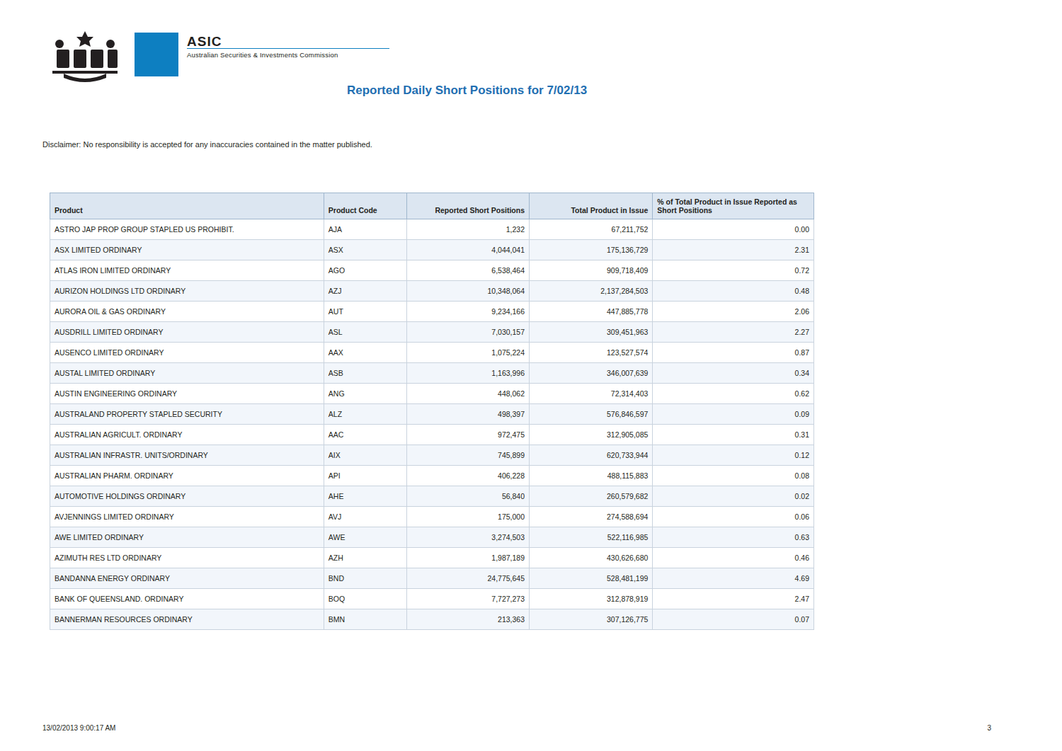ASIC
Australian Securities & Investments Commission
Reported Daily Short Positions for 7/02/13
Disclaimer: No responsibility is accepted for any inaccuracies contained in the matter published.
| Product | Product Code | Reported Short Positions | Total Product in Issue | % of Total Product in Issue Reported as Short Positions |
| --- | --- | --- | --- | --- |
| ASTRO JAP PROP GROUP STAPLED US PROHIBIT. | AJA | 1,232 | 67,211,752 | 0.00 |
| ASX LIMITED ORDINARY | ASX | 4,044,041 | 175,136,729 | 2.31 |
| ATLAS IRON LIMITED ORDINARY | AGO | 6,538,464 | 909,718,409 | 0.72 |
| AURIZON HOLDINGS LTD ORDINARY | AZJ | 10,348,064 | 2,137,284,503 | 0.48 |
| AURORA OIL & GAS ORDINARY | AUT | 9,234,166 | 447,885,778 | 2.06 |
| AUSDRILL LIMITED ORDINARY | ASL | 7,030,157 | 309,451,963 | 2.27 |
| AUSENCO LIMITED ORDINARY | AAX | 1,075,224 | 123,527,574 | 0.87 |
| AUSTAL LIMITED ORDINARY | ASB | 1,163,996 | 346,007,639 | 0.34 |
| AUSTIN ENGINEERING ORDINARY | ANG | 448,062 | 72,314,403 | 0.62 |
| AUSTRALAND PROPERTY STAPLED SECURITY | ALZ | 498,397 | 576,846,597 | 0.09 |
| AUSTRALIAN AGRICULT. ORDINARY | AAC | 972,475 | 312,905,085 | 0.31 |
| AUSTRALIAN INFRASTR. UNITS/ORDINARY | AIX | 745,899 | 620,733,944 | 0.12 |
| AUSTRALIAN PHARM. ORDINARY | API | 406,228 | 488,115,883 | 0.08 |
| AUTOMOTIVE HOLDINGS ORDINARY | AHE | 56,840 | 260,579,682 | 0.02 |
| AVJENNINGS LIMITED ORDINARY | AVJ | 175,000 | 274,588,694 | 0.06 |
| AWE LIMITED ORDINARY | AWE | 3,274,503 | 522,116,985 | 0.63 |
| AZIMUTH RES LTD ORDINARY | AZH | 1,987,189 | 430,626,680 | 0.46 |
| BANDANNA ENERGY ORDINARY | BND | 24,775,645 | 528,481,199 | 4.69 |
| BANK OF QUEENSLAND. ORDINARY | BOQ | 7,727,273 | 312,878,919 | 2.47 |
| BANNERMAN RESOURCES ORDINARY | BMN | 213,363 | 307,126,775 | 0.07 |
13/02/2013 9:00:17 AM 3